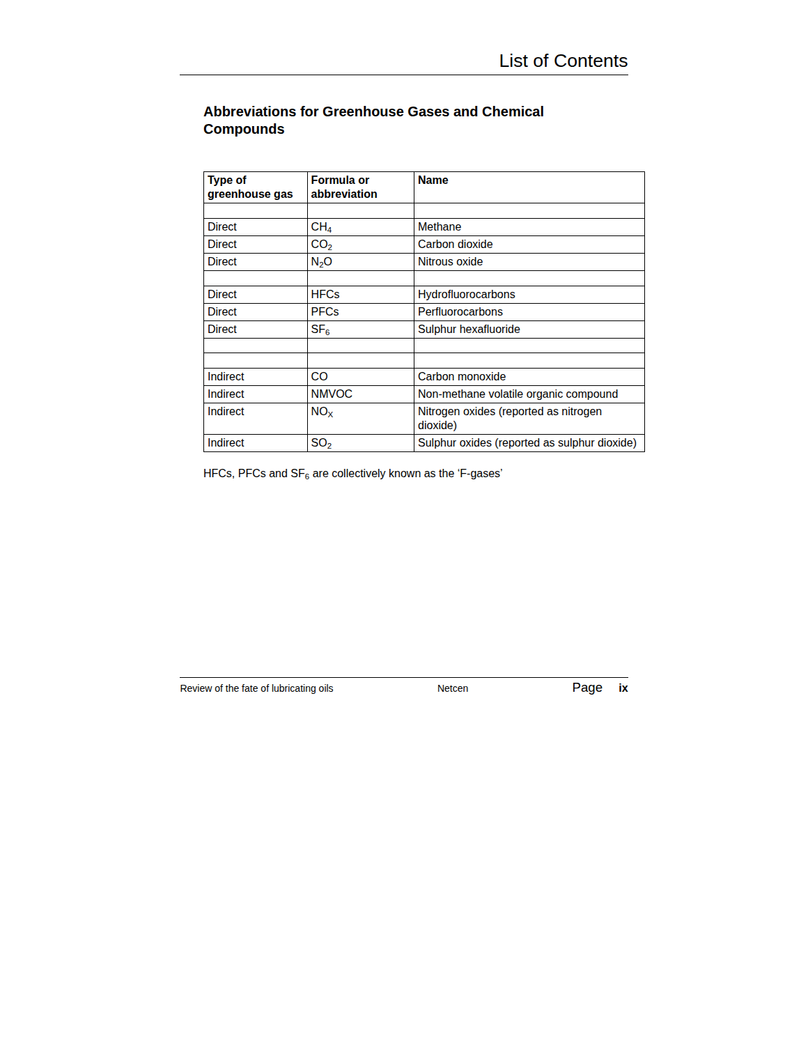List of Contents
Abbreviations for Greenhouse Gases and Chemical Compounds
| Type of greenhouse gas | Formula or abbreviation | Name |
| --- | --- | --- |
| Direct | CH 4 | Methane |
| Direct | CO 2 | Carbon dioxide |
| Direct | N 2 O | Nitrous oxide |
| Direct | HFCs | Hydrofluorocarbons |
| Direct | PFCs | Perfluorocarbons |
| Direct | SF 6 | Sulphur hexafluoride |
| Indirect | CO | Carbon monoxide |
| Indirect | NMVOC | Non-methane volatile organic compound |
| Indirect | NO X | Nitrogen oxides (reported as nitrogen dioxide) |
| Indirect | SO 2 | Sulphur oxides (reported as sulphur dioxide) |
HFCs, PFCs and SF6 are collectively known as the ‘F-gases’
Review of the fate of lubricating oils
Netcen
Page ix